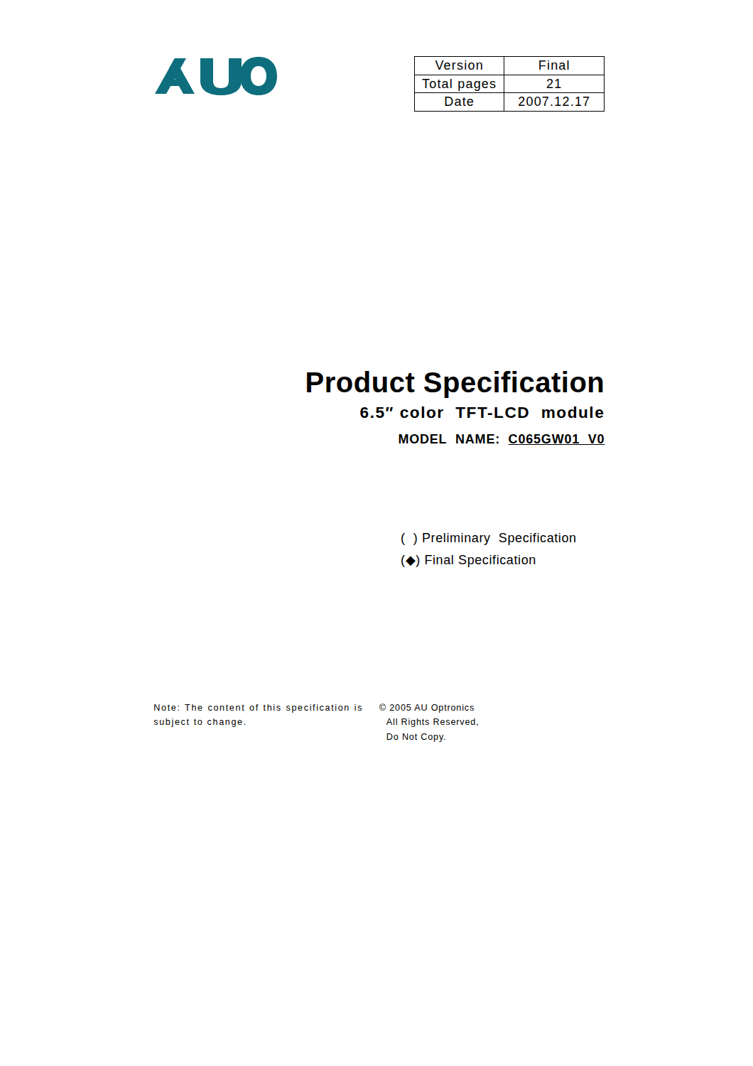| Version | Final |
| Total pages | 21 |
| Date | 2007.12.17 |
Product Specification
6.5″ color TFT-LCD module
MODEL NAME: C065GW01 V0
( ) Preliminary Specification
(◆) Final Specification
Note: The content of this specification is subject to change.
© 2005 AU Optronics
All Rights Reserved,
Do Not Copy.